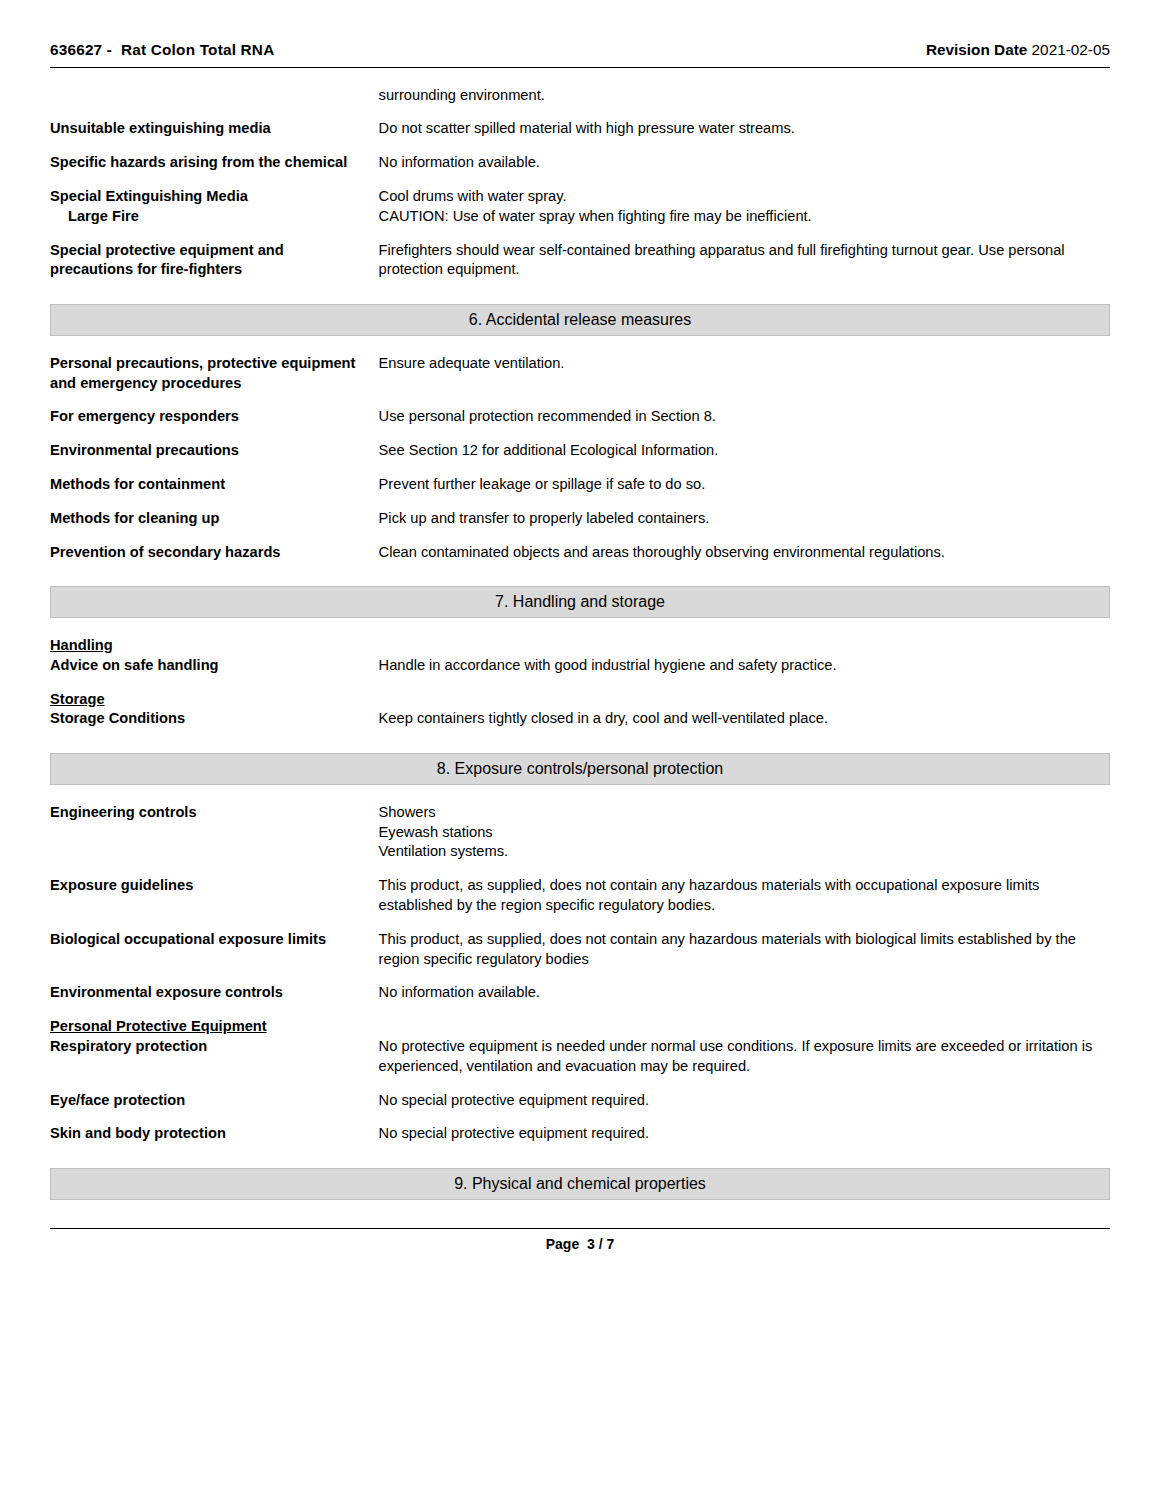636627 - Rat Colon Total RNA
Revision Date 2021-02-05
| | surrounding environment. |
| Unsuitable extinguishing media | Do not scatter spilled material with high pressure water streams. |
| Specific hazards arising from the chemical | No information available. |
| Special Extinguishing Media Large Fire | Cool drums with water spray. CAUTION: Use of water spray when fighting fire may be inefficient. |
| Special protective equipment and precautions for fire-fighters | Firefighters should wear self-contained breathing apparatus and full firefighting turnout gear. Use personal protection equipment. |
6. Accidental release measures
| Personal precautions, protective equipment and emergency procedures | Ensure adequate ventilation. |
| For emergency responders | Use personal protection recommended in Section 8. |
| Environmental precautions | See Section 12 for additional Ecological Information. |
| Methods for containment | Prevent further leakage or spillage if safe to do so. |
| Methods for cleaning up | Pick up and transfer to properly labeled containers. |
| Prevention of secondary hazards | Clean contaminated objects and areas thoroughly observing environmental regulations. |
7. Handling and storage
| Handling Advice on safe handling | Handle in accordance with good industrial hygiene and safety practice. |
| Storage Storage Conditions | Keep containers tightly closed in a dry, cool and well-ventilated place. |
8. Exposure controls/personal protection
| Engineering controls | Showers Eyewash stations Ventilation systems. |
| Exposure guidelines | This product, as supplied, does not contain any hazardous materials with occupational exposure limits established by the region specific regulatory bodies. |
| Biological occupational exposure limits | This product, as supplied, does not contain any hazardous materials with biological limits established by the region specific regulatory bodies |
| Environmental exposure controls | No information available. |
| Personal Protective Equipment Respiratory protection | No protective equipment is needed under normal use conditions. If exposure limits are exceeded or irritation is experienced, ventilation and evacuation may be required. |
| Eye/face protection | No special protective equipment required. |
| Skin and body protection | No special protective equipment required. |
9. Physical and chemical properties
Page 3 / 7